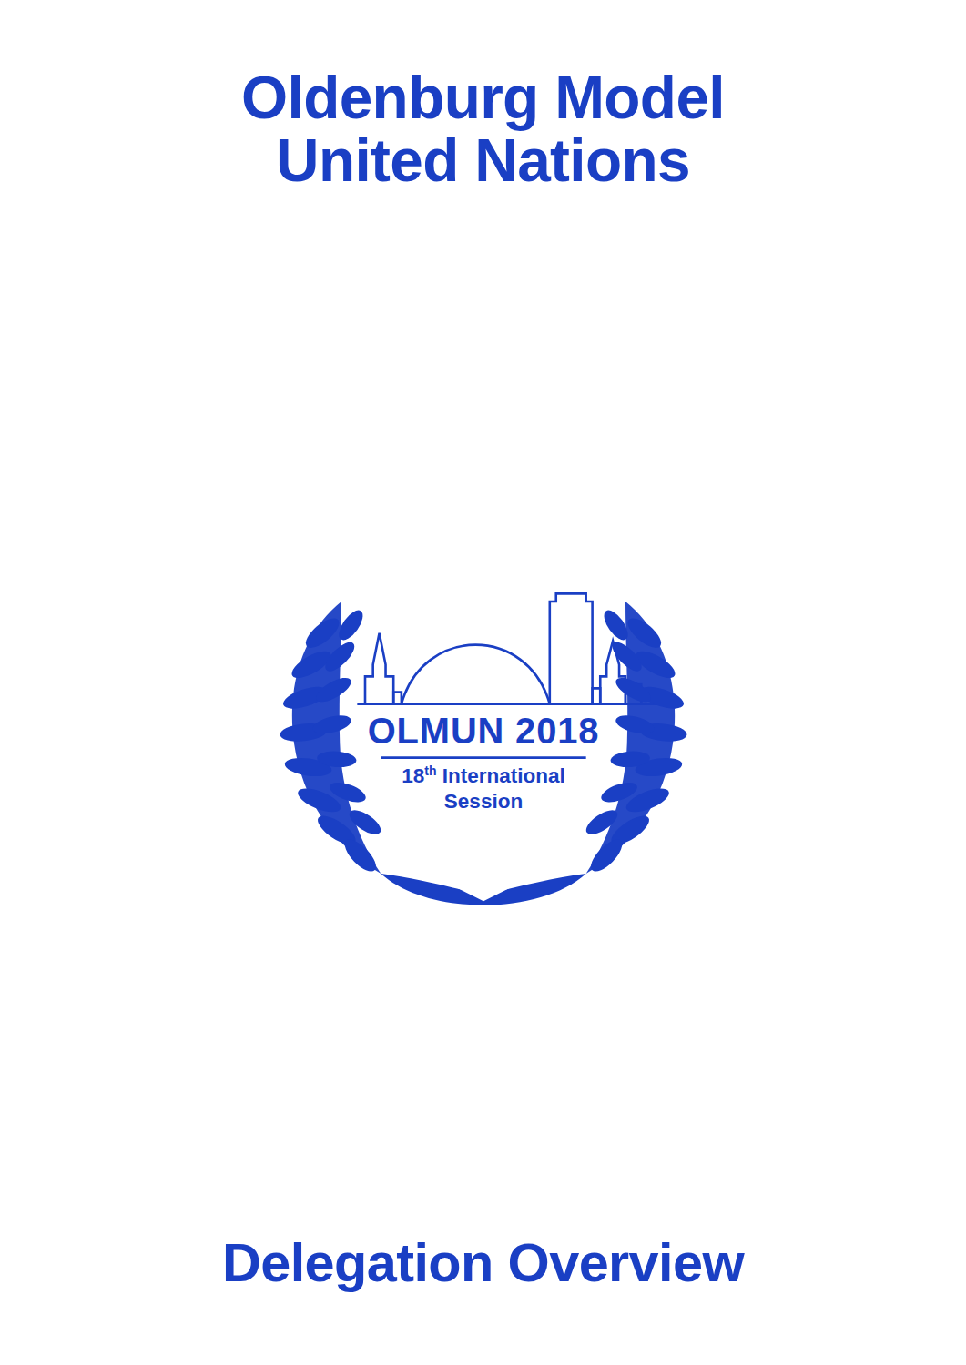Oldenburg Model
United Nations
OLMUN 2018 18th International Session
Delegation Overview